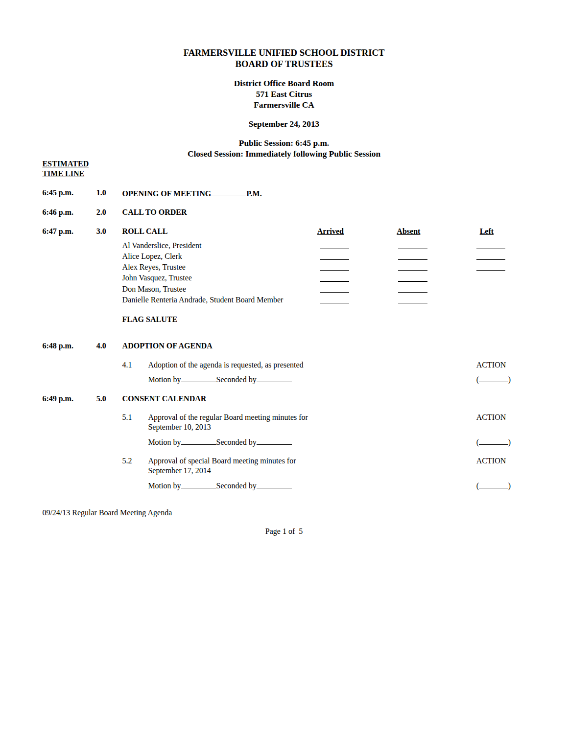FARMERSVILLE UNIFIED SCHOOL DISTRICT
BOARD OF TRUSTEES
District Office Board Room
571 East Citrus
Farmersville CA
September 24, 2013
Public Session: 6:45 p.m.
Closed Session: Immediately following Public Session
ESTIMATED
TIME LINE
| 6:45 p.m. | 1.0 | OPENING OF MEETING P.M. |
| 6:46 p.m. | 2.0 | CALL TO ORDER |
| 6:47 p.m. | 3.0 | / ROLL CALL / Arrived / Absent / Left / / Al Vanderslice, President / / / / / Alice Lopez, Clerk / / / / / Alex Reyes, Trustee / / / / / John Vasquez, Trustee / / / / / Don Mason, Trustee / / / / / Danielle Renteria Andrade, Student Board Member / / / / FLAG SALUTE |
| 6:48 p.m. | 4.0 | ADOPTION OF AGENDA |
| | | / 4.1 / Adoption of the agenda is requested, as presented / ACTION / / / Motion by Seconded by / ( ) / |
| 6:49 p.m. | 5.0 | CONSENT CALENDAR |
| | | / 5.1 / Approval of the regular Board meeting minutes for September 10, 2013 / ACTION / / / Motion by Seconded by / ( ) / / 5.2 / Approval of special Board meeting minutes for September 17, 2014 / ACTION / / / Motion by Seconded by / ( ) / |
09/24/13 Regular Board Meeting Agenda
Page 1 of 5